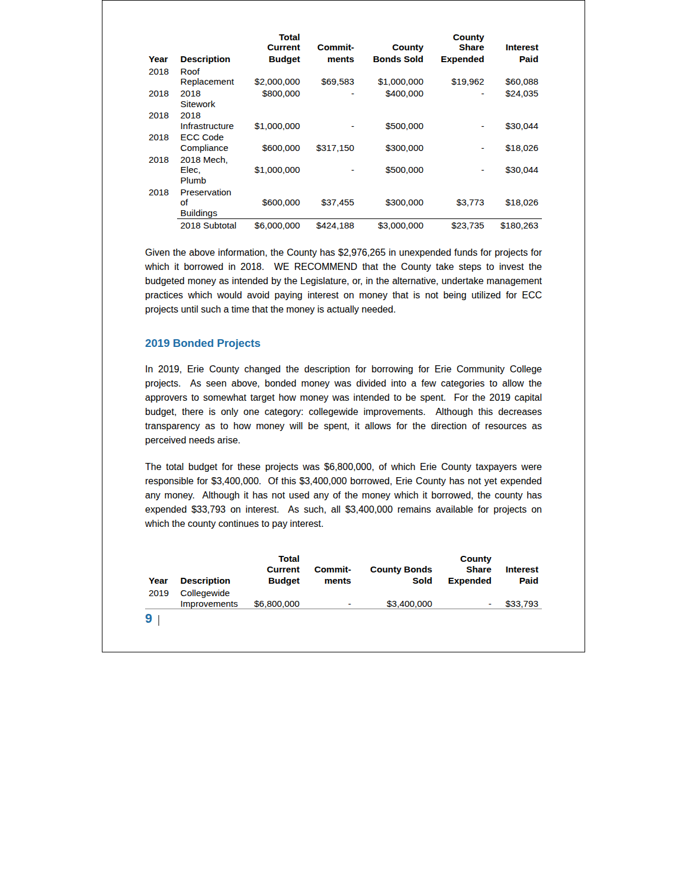| | | Total Current | Commit- | County | County Share | Interest |
| --- | --- | --- | --- | --- | --- | --- |
| Year | Description | Budget | ments | Bonds Sold | Expended | Paid |
| 2018 | Roof Replacement | $2,000,000 | $69,583 | $1,000,000 | $19,962 | $60,088 |
| 2018 | 2018 Sitework | $800,000 | - | $400,000 | - | $24,035 |
| 2018 | 2018 Infrastructure | $1,000,000 | - | $500,000 | - | $30,044 |
| 2018 | ECC Code Compliance | $600,000 | $317,150 | $300,000 | - | $18,026 |
| 2018 | 2018 Mech, Elec, Plumb | $1,000,000 | - | $500,000 | - | $30,044 |
| 2018 | Preservation of Buildings | $600,000 | $37,455 | $300,000 | $3,773 | $18,026 |
| | 2018 Subtotal | $6,000,000 | $424,188 | $3,000,000 | $23,735 | $180,263 |
Given the above information, the County has $2,976,265 in unexpended funds for projects for which it borrowed in 2018. WE RECOMMEND that the County take steps to invest the budgeted money as intended by the Legislature, or, in the alternative, undertake management practices which would avoid paying interest on money that is not being utilized for ECC projects until such a time that the money is actually needed.
2019 Bonded Projects
In 2019, Erie County changed the description for borrowing for Erie Community College projects. As seen above, bonded money was divided into a few categories to allow the approvers to somewhat target how money was intended to be spent. For the 2019 capital budget, there is only one category: collegewide improvements. Although this decreases transparency as to how money will be spent, it allows for the direction of resources as perceived needs arise.
The total budget for these projects was $6,800,000, of which Erie County taxpayers were responsible for $3,400,000. Of this $3,400,000 borrowed, Erie County has not yet expended any money. Although it has not used any of the money which it borrowed, the county has expended $33,793 on interest. As such, all $3,400,000 remains available for projects on which the county continues to pay interest.
| | | Total Current | Commit- | County Bonds | County Share | Interest |
| --- | --- | --- | --- | --- | --- | --- |
| Year | Description | Budget | ments | Sold | Expended | Paid |
| 2019 | Collegewide Improvements | $6,800,000 | - | $3,400,000 | - | $33,793 |
9